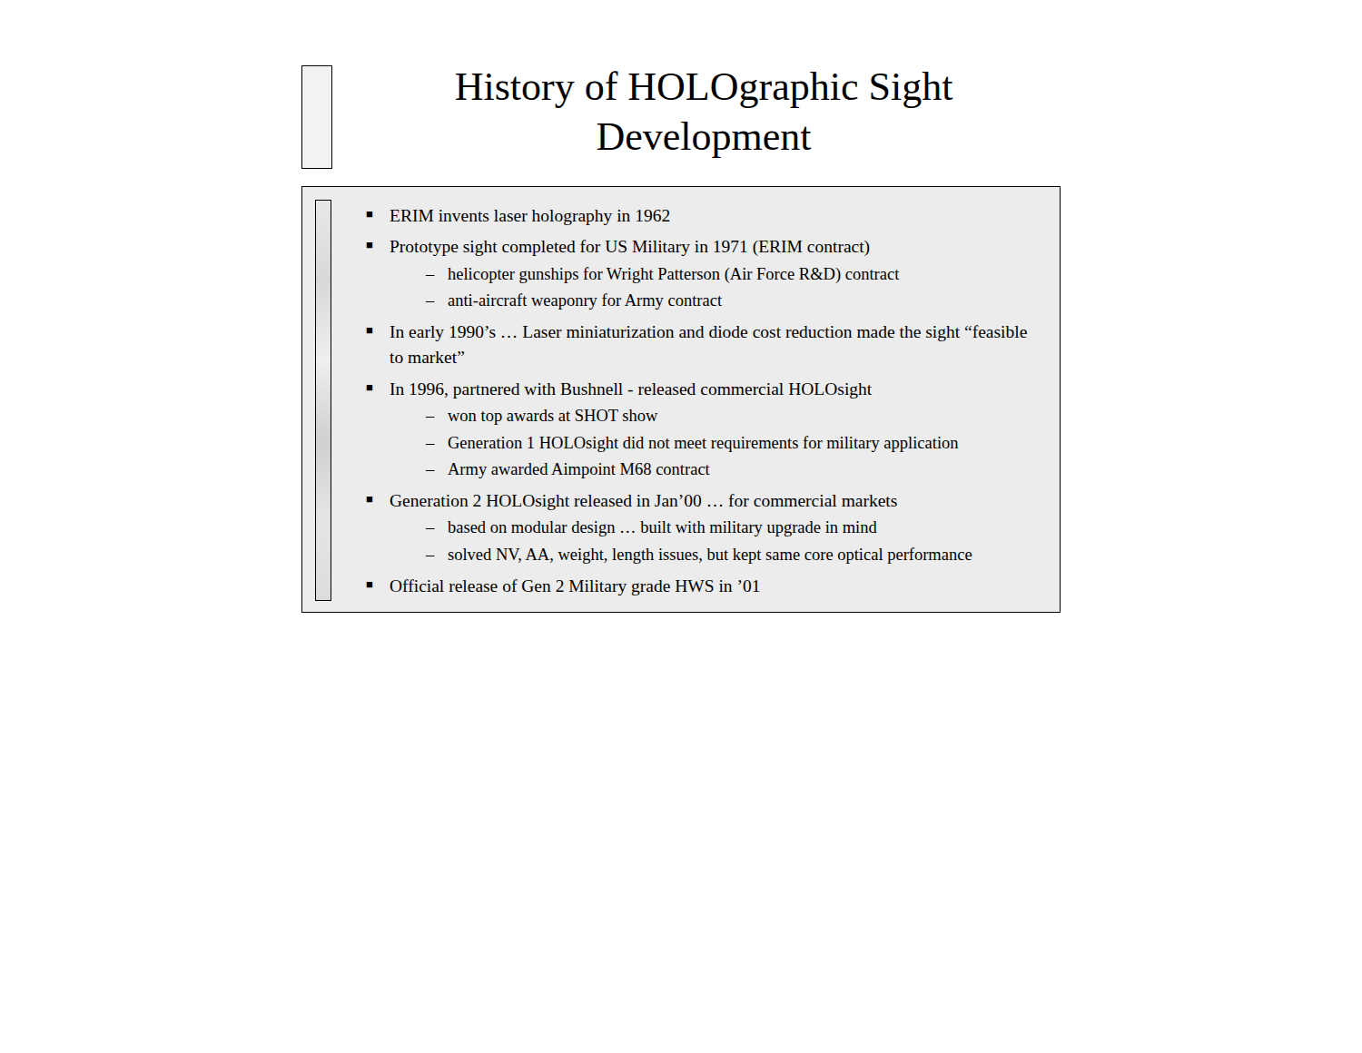History of HOLOgraphic Sight Development
ERIM invents laser holography in 1962
Prototype sight completed for US Military in 1971 (ERIM contract)
helicopter gunships for Wright Patterson (Air Force R&D) contract
anti-aircraft weaponry for Army contract
In early 1990’s … Laser miniaturization and diode cost reduction made the sight “feasible to market”
In 1996, partnered with Bushnell - released commercial HOLOsight
won top awards at SHOT show
Generation 1 HOLOsight did not meet requirements for military application
Army awarded Aimpoint M68 contract
Generation 2 HOLOsight released in Jan’00 … for commercial markets
based on modular design … built with military upgrade in mind
solved NV, AA, weight, length issues, but kept same core optical performance
Official release of Gen 2 Military grade HWS in ’01